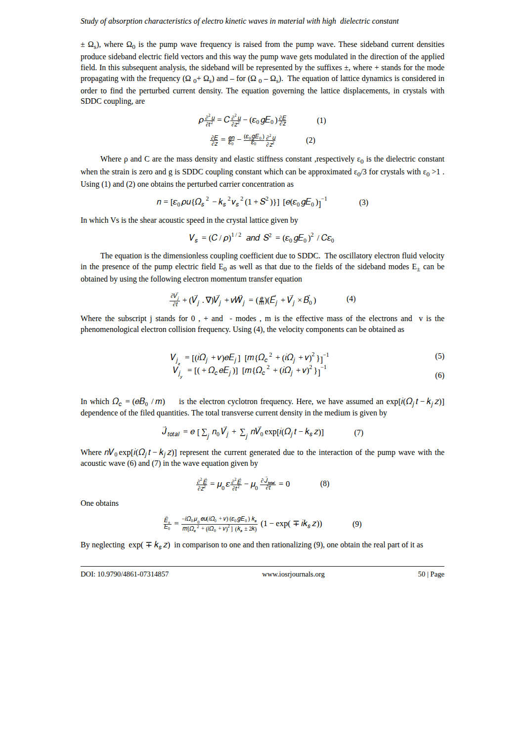Study of absorption characteristics of electro kinetic waves in material with high dielectric constant
± Ωs), where Ω0 is the pump wave frequency is raised from the pump wave. These sideband current densities produce sideband electric field vectors and this way the pump wave gets modulated in the direction of the applied field. In this subsequent analysis, the sideband will be represented by the suffixes ±, where + stands for the mode propagating with the frequency (Ω 0+ Ωs) and – for (Ω 0 – Ωs). The equation of lattice dynamics is considered in order to find the perturbed current density. The equation governing the lattice displacements, in crystals with SDDC coupling, are
ρ ∂2u∂t2 = C ∂2u∂z2 − (ε0gE0) ∂E∂z
(1)
∂E∂z = enε0 − (ε0gE0)ε0 ∂2u∂z2
(2)
Where ρ and C are the mass density and elastic stiffness constant ,respectively ε0 is the dielectric constant when the strain is zero and g is SDDC coupling constant which can be approximated ε0/3 for crystals with ε0 >1 . Using (1) and (2) one obtains the perturbed carrier concentration as
n= [ ε0ρu { Ωs2 − ks2 vs2 (1+S2) } ] [e(ε0gE0)]−1
(3)
In which Vs is the shear acoustic speed in the crystal lattice given by
Vs = (C/ρ)1/2 and S2 = (ε0gE0)2 / Cε0
The equation is the dimensionless coupling coefficient due to SDDC. The oscillatory electron fluid velocity in the presence of the pump electric field E0 as well as that due to the fields of the sideband modes E± can be obtained by using the following electron momentum transfer equation
∂Vj→∂t + (Vj→.∇) Vj→ + νWj→ = (em) (Ej→ + Vj→ × B0→)
(4)
Where the subscript j stands for 0 , + and - modes , m is the effective mass of the electrons and v is the phenomenological electron collision frequency. Using (4), the velocity components can be obtained as
Vjz = [(iΩj+ν)eEj] [ m{Ωc2 + (iΩj+ν)2 } ]−1
Vjy = [(+ΩceEj)] [ m{Ωc2 + (iΩj+ν)2 } ]−1
(5) (6)
In which Ωc=(eB0/m) is the electron cyclotron frequency. Here, we have assumed an exp[i(Ωjt−kjz)] dependence of the filed quantities. The total transverse current density in the medium is given by
J→total = e [ ∑j n0 Vj→ + ∑j nV0→ exp [i (Ωjt−ksz) ]
(7)
Where nV0exp[i(Ωjt−kjz)] represent the current generated due to the interaction of the pump wave with the acoustic wave (6) and (7) in the wave equation given by
∂2E→∂z2 = μ0ε ∂2E→∂t2 − μ0 ∂J→total∂t =0
(8)
One obtains
E→±E0 = −iΩ0μ0eu(iΩ0+ν)(ε0gE0)ks m[Ωc2+(iΩ0+ν)2](ks±2k) (1−exp(∓iksz))
(9)
By neglecting exp(∓ksz) in comparison to one and then rationalizing (9), one obtain the real part of it as
DOI: 10.9790/4861-07314857 www.iosrjournals.org 50 | Page